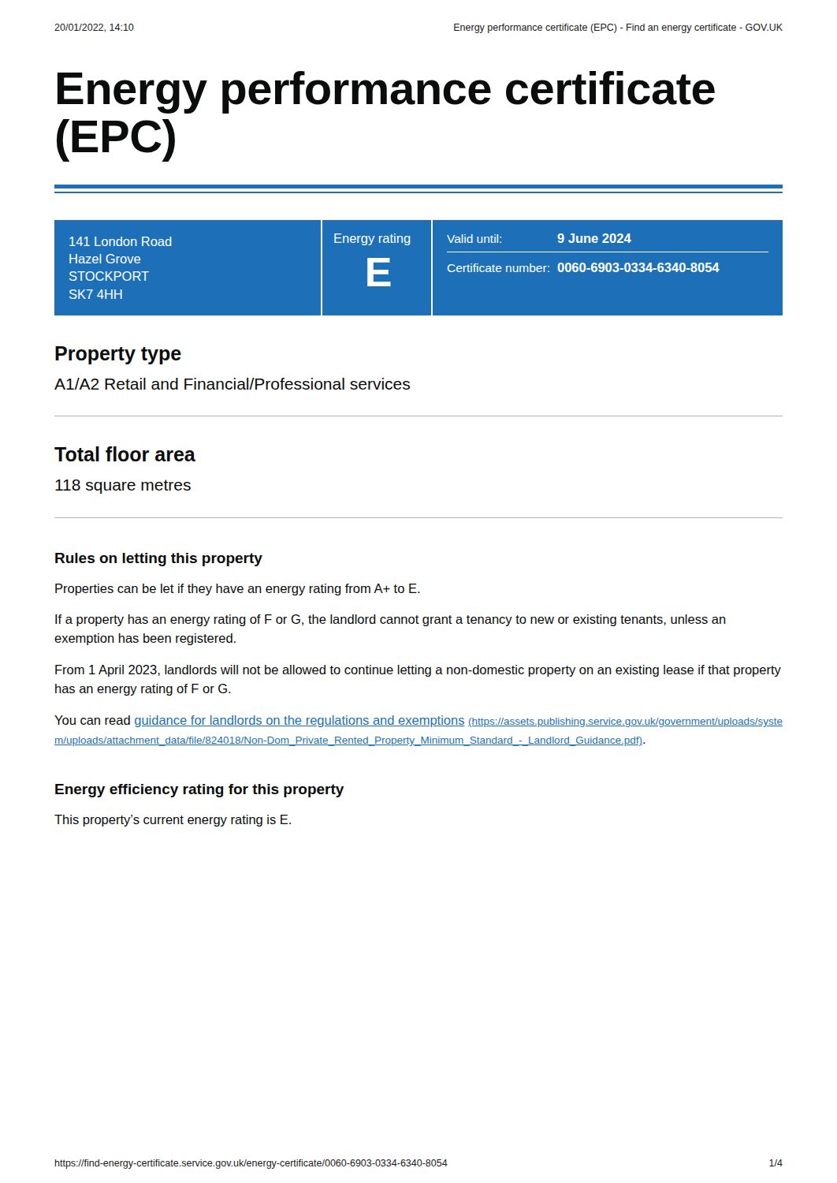20/01/2022, 14:10 Energy performance certificate (EPC) - Find an energy certificate - GOV.UK
Energy performance certificate (EPC)
141 London Road
Hazel Grove
STOCKPORT
SK7 4HH
Energy rating
E
Valid until:
9 June 2024
Certificate number:
0060-6903-0334-6340-8054
Property type
A1/A2 Retail and Financial/Professional services
Total floor area
118 square metres
Rules on letting this property
Properties can be let if they have an energy rating from A+ to E.
If a property has an energy rating of F or G, the landlord cannot grant a tenancy to new or existing tenants, unless an exemption has been registered.
From 1 April 2023, landlords will not be allowed to continue letting a non-domestic property on an existing lease if that property has an energy rating of F or G.
You can read guidance for landlords on the regulations and exemptions (https://assets.publishing.service.gov.uk/government/uploads/system/uploads/attachment_data/file/824018/Non-Dom_Private_Rented_Property_Minimum_Standard_-_Landlord_Guidance.pdf).
Energy efficiency rating for this property
This property’s current energy rating is E.
https://find-energy-certificate.service.gov.uk/energy-certificate/0060-6903-0334-6340-8054 1/4